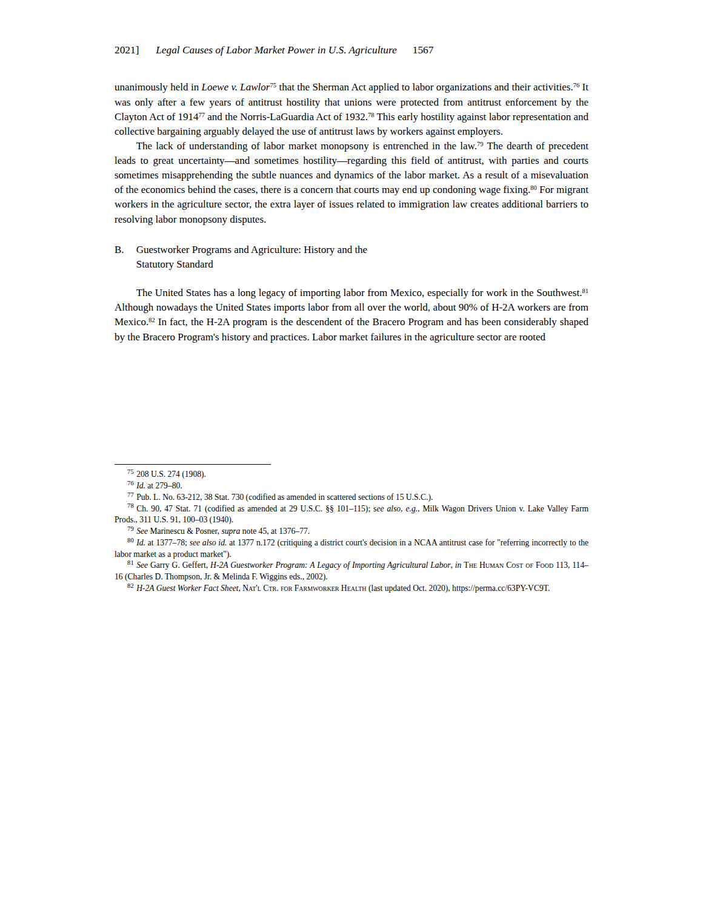2021] Legal Causes of Labor Market Power in U.S. Agriculture 1567
unanimously held in Loewe v. Lawlor75 that the Sherman Act applied to labor organizations and their activities.76 It was only after a few years of antitrust hostility that unions were protected from antitrust enforcement by the Clayton Act of 191477 and the Norris-LaGuardia Act of 1932.78 This early hostility against labor representation and collective bargaining arguably delayed the use of antitrust laws by workers against employers.
The lack of understanding of labor market monopsony is entrenched in the law.79 The dearth of precedent leads to great uncertainty—and sometimes hostility—regarding this field of antitrust, with parties and courts sometimes misapprehending the subtle nuances and dynamics of the labor market. As a result of a misevaluation of the economics behind the cases, there is a concern that courts may end up condoning wage fixing.80 For migrant workers in the agriculture sector, the extra layer of issues related to immigration law creates additional barriers to resolving labor monopsony disputes.
B. Guestworker Programs and Agriculture: History and theStatutory Standard
The United States has a long legacy of importing labor from Mexico, especially for work in the Southwest.81 Although nowadays the United States imports labor from all over the world, about 90% of H-2A workers are from Mexico.82 In fact, the H-2A program is the descendent of the Bracero Program and has been considerably shaped by the Bracero Program's history and practices. Labor market failures in the agriculture sector are rooted
75208 U.S. 274 (1908).
76 Id. at 279–80.
77 Pub. L. No. 63-212, 38 Stat. 730 (codified as amended in scattered sections of 15 U.S.C.).
78 Ch. 90, 47 Stat. 71 (codified as amended at 29 U.S.C. §§ 101–115); see also, e.g., Milk Wagon Drivers Union v. Lake Valley Farm Prods., 311 U.S. 91, 100–03 (1940).
79 See Marinescu & Posner, supra note 45, at 1376–77.
80 Id. at 1377–78; see also id. at 1377 n.172 (critiquing a district court's decision in a NCAA antitrust case for "referring incorrectly to the labor market as a product market").
81 See Garry G. Geffert, H-2A Guestworker Program: A Legacy of Importing Agricultural Labor, in The Human Cost of Food 113, 114–16 (Charles D. Thompson, Jr. & Melinda F. Wiggins eds., 2002).
82 H-2A Guest Worker Fact Sheet, Nat'l Ctr. for Farmworker Health (last updated Oct. 2020), https://perma.cc/63PY-VC9T.